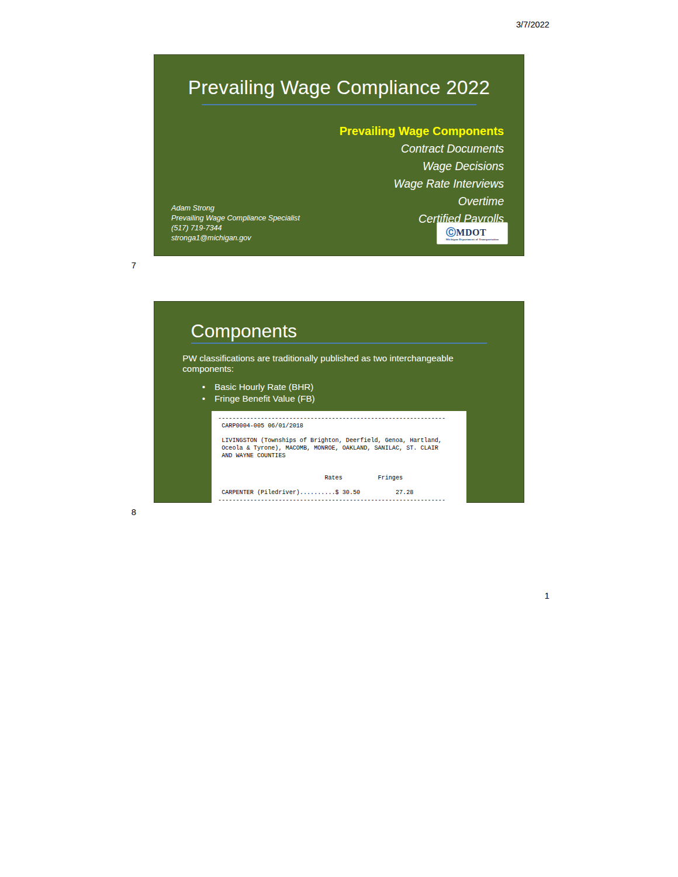3/7/2022
Prevailing Wage Compliance 2022
Prevailing Wage Components
Contract Documents
Wage Decisions
Wage Rate Interviews
Overtime
Certified Payrolls
Truck Drivers
Adam Strong
Prevailing Wage Compliance Specialist
(517) 719-7344
stronga1@michigan.gov
ⒸMDOTMichigan Department of Transportation
7
Components
PW classifications are traditionally published as two interchangeable components:
Basic Hourly Rate (BHR)
Fringe Benefit Value (FB)
----------------------------------------------------------------
 CARP0004-005 06/01/2018

 LIVINGSTON (Townships of Brighton, Deerfield, Genoa, Hartland,
 Oceola & Tyrone), MACOMB, MONROE, OAKLAND, SANILAC, ST. CLAIR
 AND WAYNE COUNTIES


                              Rates          Fringes

 CARPENTER (Piledriver)..........$ 30.50          27.28
----------------------------------------------------------------
The total dollar value of the two components comprise the PW requirement (29 CFR 5.23)
8
1